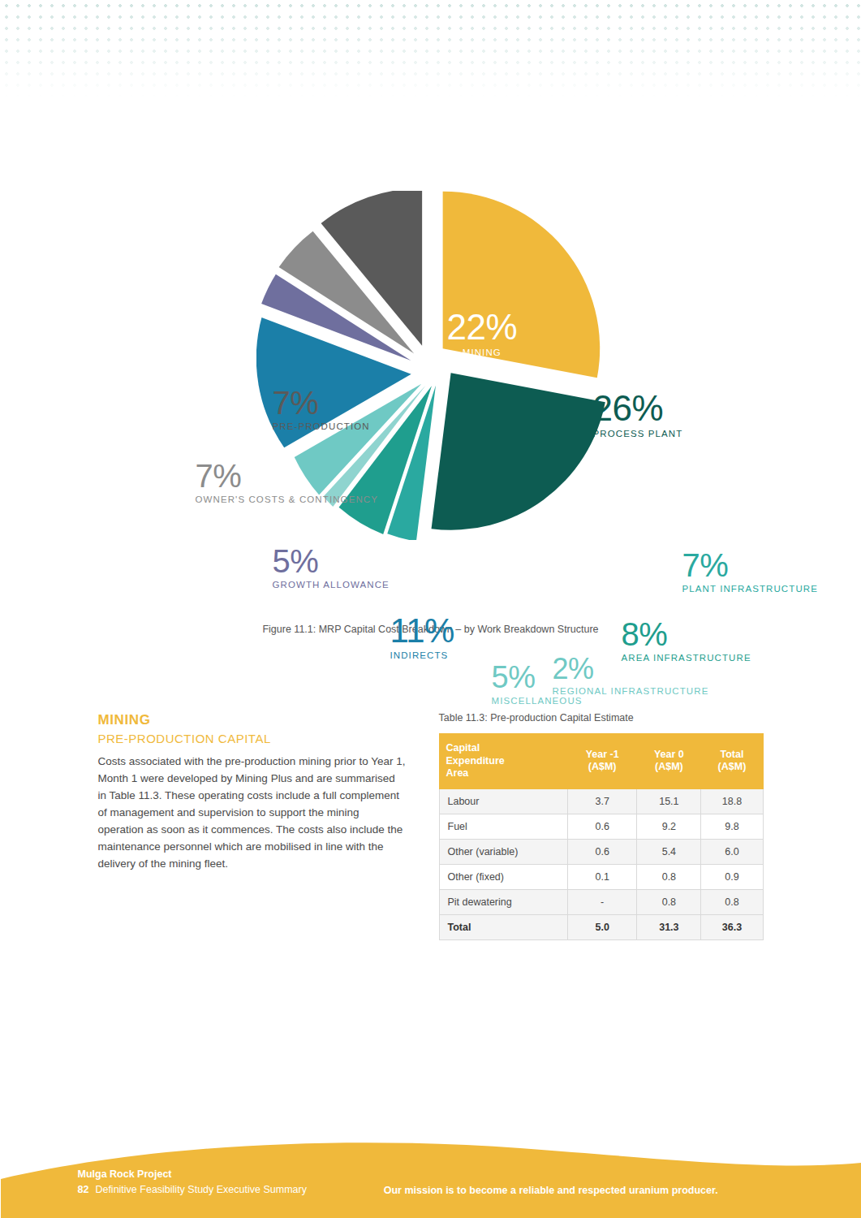22% Mining
26% Process Plant
7% Plant Infrastructure
8% Area Infrastructure
2% Regional Infrastructure
5% Miscellaneous
11% Indirects
5% Growth Allowance
7% Owner's Costs & Contingency
7% Pre-production
Figure 11.1: MRP Capital Cost Breakdown – by Work Breakdown Structure
Mining
Pre-production Capital
Costs associated with the pre-production mining prior to Year 1, Month 1 were developed by Mining Plus and are summarised in Table 11.3. These operating costs include a full complement of management and supervision to support the mining operation as soon as it commences. The costs also include the maintenance personnel which are mobilised in line with the delivery of the mining fleet.
Table 11.3: Pre-production Capital Estimate
| Capital Expenditure Area | Year -1 (A$M) | Year 0 (A$M) | Total (A$M) |
| --- | --- | --- | --- |
| Labour | 3.7 | 15.1 | 18.8 |
| Fuel | 0.6 | 9.2 | 9.8 |
| Other (variable) | 0.6 | 5.4 | 6.0 |
| Other (fixed) | 0.1 | 0.8 | 0.9 |
| Pit dewatering | - | 0.8 | 0.8 |
| Total | 5.0 | 31.3 | 36.3 |
Mulga Rock Project 82 Definitive Feasibility Study Executive Summary
Our mission is to become a reliable and respected uranium producer.